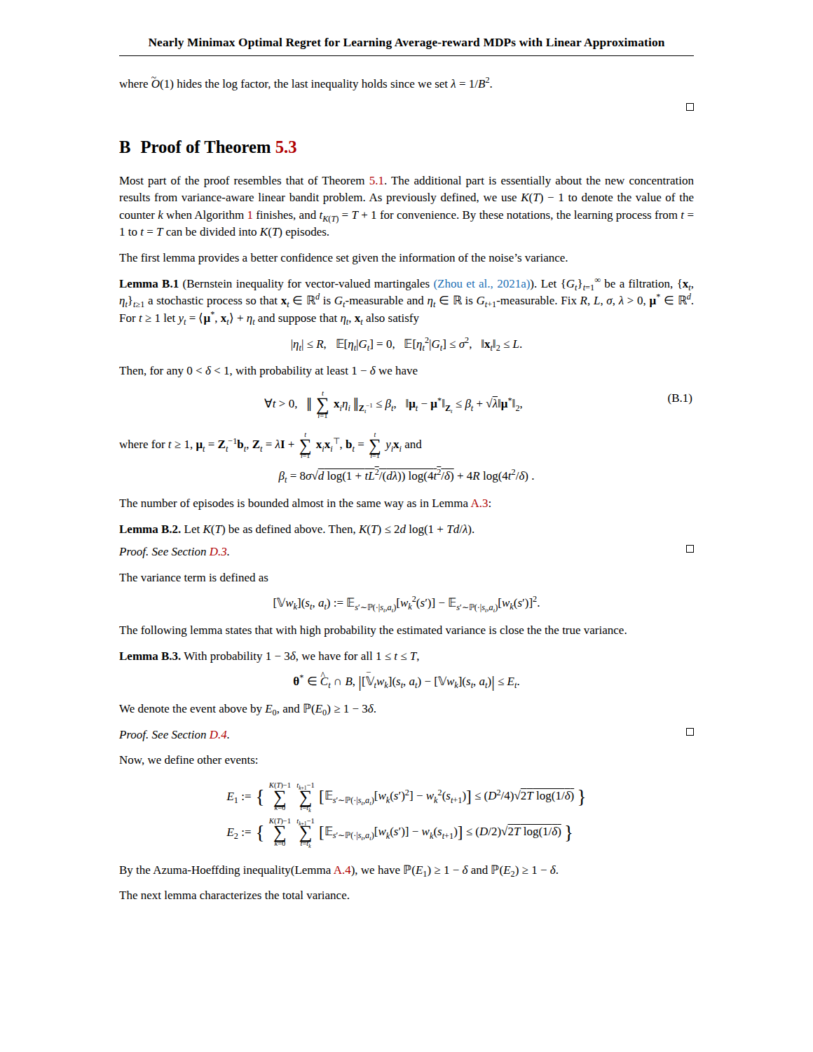Nearly Minimax Optimal Regret for Learning Average-reward MDPs with Linear Approximation
where O~(1) hides the log factor, the last inequality holds since we set λ = 1/B2.
BProof of Theorem 5.3
Most part of the proof resembles that of Theorem 5.1. The additional part is essentially about the new concentration results from variance-aware linear bandit problem. As previously defined, we use K(T) − 1 to denote the value of the counter k when Algorithm 1 finishes, and tK(T) = T + 1 for convenience. By these notations, the learning process from t = 1 to t = T can be divided into K(T) episodes.
The first lemma provides a better confidence set given the information of the noise’s variance.
Lemma B.1 (Bernstein inequality for vector-valued martingales (Zhou et al., 2021a)). Let {Gt}t=1∞ be a filtration, {xt, ηt}t≥1 a stochastic process so that xt ∈ ℝd is Gt-measurable and ηt ∈ ℝ is Gt+1-measurable. Fix R, L, σ, λ > 0, μ* ∈ ℝd. For t ≥ 1 let yt = ⟨μ*, xt⟩ + ηt and suppose that ηt, xt also satisfy
|ηt| ≤ R, 𝔼[ηt|Gt] = 0, 𝔼[ηt2|Gt] ≤ σ2, ‖xt‖2 ≤ L.
Then, for any 0 < δ < 1, with probability at least 1 − δ we have
(B.1) ∀t > 0, ‖ t∑i=1 xiηi ‖Zt−1 ≤ βt, ‖μt − μ*‖Zt ≤ βt + √λ‖μ*‖2,
where for t ≥ 1, μt = Zt−1bt, Zt = λI + t∑i=1 xixi⊤, bt = t∑i=1 yixi and
βt = 8σ√d log(1 + tL2/(dλ)) log(4t2/δ) + 4R log(4t2/δ) .
The number of episodes is bounded almost in the same way as in Lemma A.3:
Lemma B.2. Let K(T) be as defined above. Then, K(T) ≤ 2d log(1 + Td/λ).
Proof. See Section D.3.
The variance term is defined as
[𝕍wk](st, at) := 𝔼s′∼ℙ(·|st,at)[wk2(s′)] − 𝔼s′∼ℙ(·|st,at)[wk(s′)]2.
The following lemma states that with high probability the estimated variance is close the the true variance.
Lemma B.3. With probability 1 − 3δ, we have for all 1 ≤ t ≤ T,
θ* ∈ C^t ∩ B, |[𝕍¯twk](st, at) − [𝕍wk](st, at)| ≤ Et.
We denote the event above by E0, and ℙ(E0) ≥ 1 − 3δ.
Proof. See Section D.4.
Now, we define other events:
| E 1 := | { K ( T )−1 ∑ k =0 t k +1 −1 ∑ t = t k [ 𝔼 s ′∼ℙ(·/ s t , a t ) [ w k ( s ′) 2 ] − w k 2 ( s t +1 ) ] ≤ ( D 2 /4)√ 2 T log(1/ δ ) } |
| E 2 := | { K ( T )−1 ∑ k =0 t k +1 −1 ∑ t = t k [ 𝔼 s ′∼ℙ(·/ s t , a t ) [ w k ( s ′)] − w k ( s t +1 ) ] ≤ ( D /2)√ 2 T log(1/ δ ) } |
By the Azuma-Hoeffding inequality(Lemma A.4), we have ℙ(E1) ≥ 1 − δ and ℙ(E2) ≥ 1 − δ.
The next lemma characterizes the total variance.